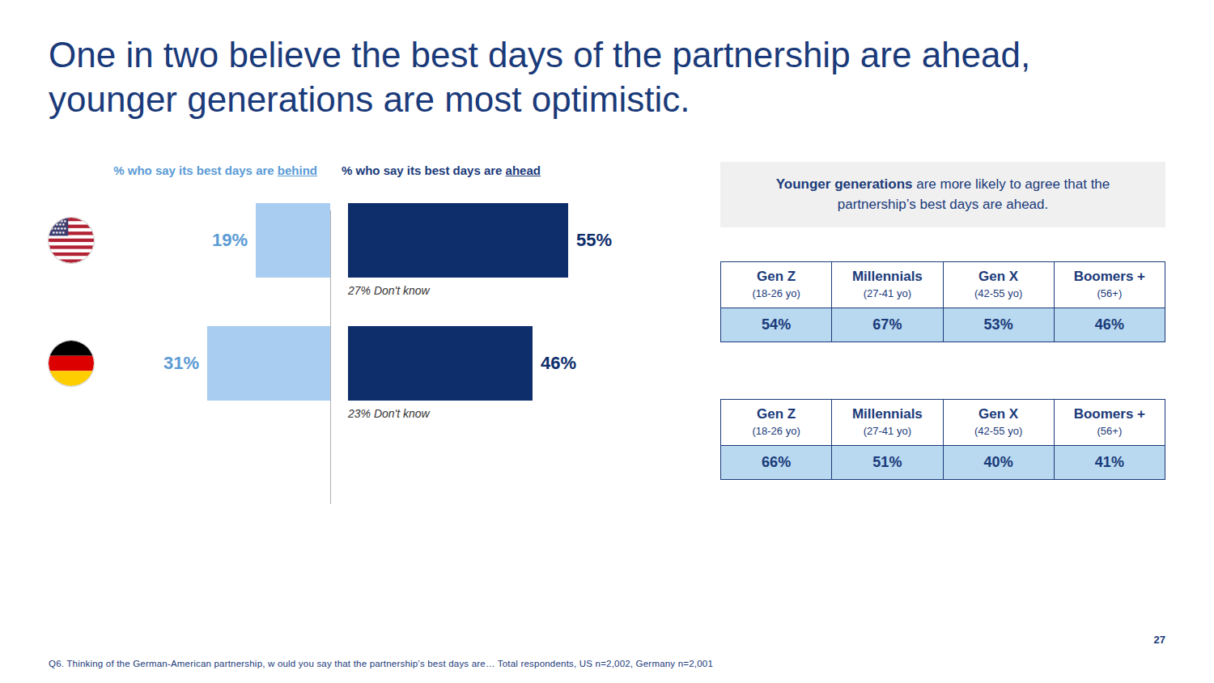One in two believe the best days of the partnership are ahead, younger generations are most optimistic.
% who say its best days are behind
% who say its best days are ahead
★★★★★ ★★★★ ★★★★★ ★★★★
19%
55%
27% Don't know
31%
46%
23% Don't know
Younger generations are more likely to agree that the partnership’s best days are ahead.
| Gen Z (18-26 yo) | Millennials (27-41 yo) | Gen X (42-55 yo) | Boomers + (56+) |
| --- | --- | --- | --- |
| 54% | 67% | 53% | 46% |
| Gen Z (18-26 yo) | Millennials (27-41 yo) | Gen X (42-55 yo) | Boomers + (56+) |
| --- | --- | --- | --- |
| 66% | 51% | 40% | 41% |
27
Q6. Thinking of the German-American partnership, w ould you say that the partnership’s best days are… Total respondents, US n=2,002, Germany n=2,001